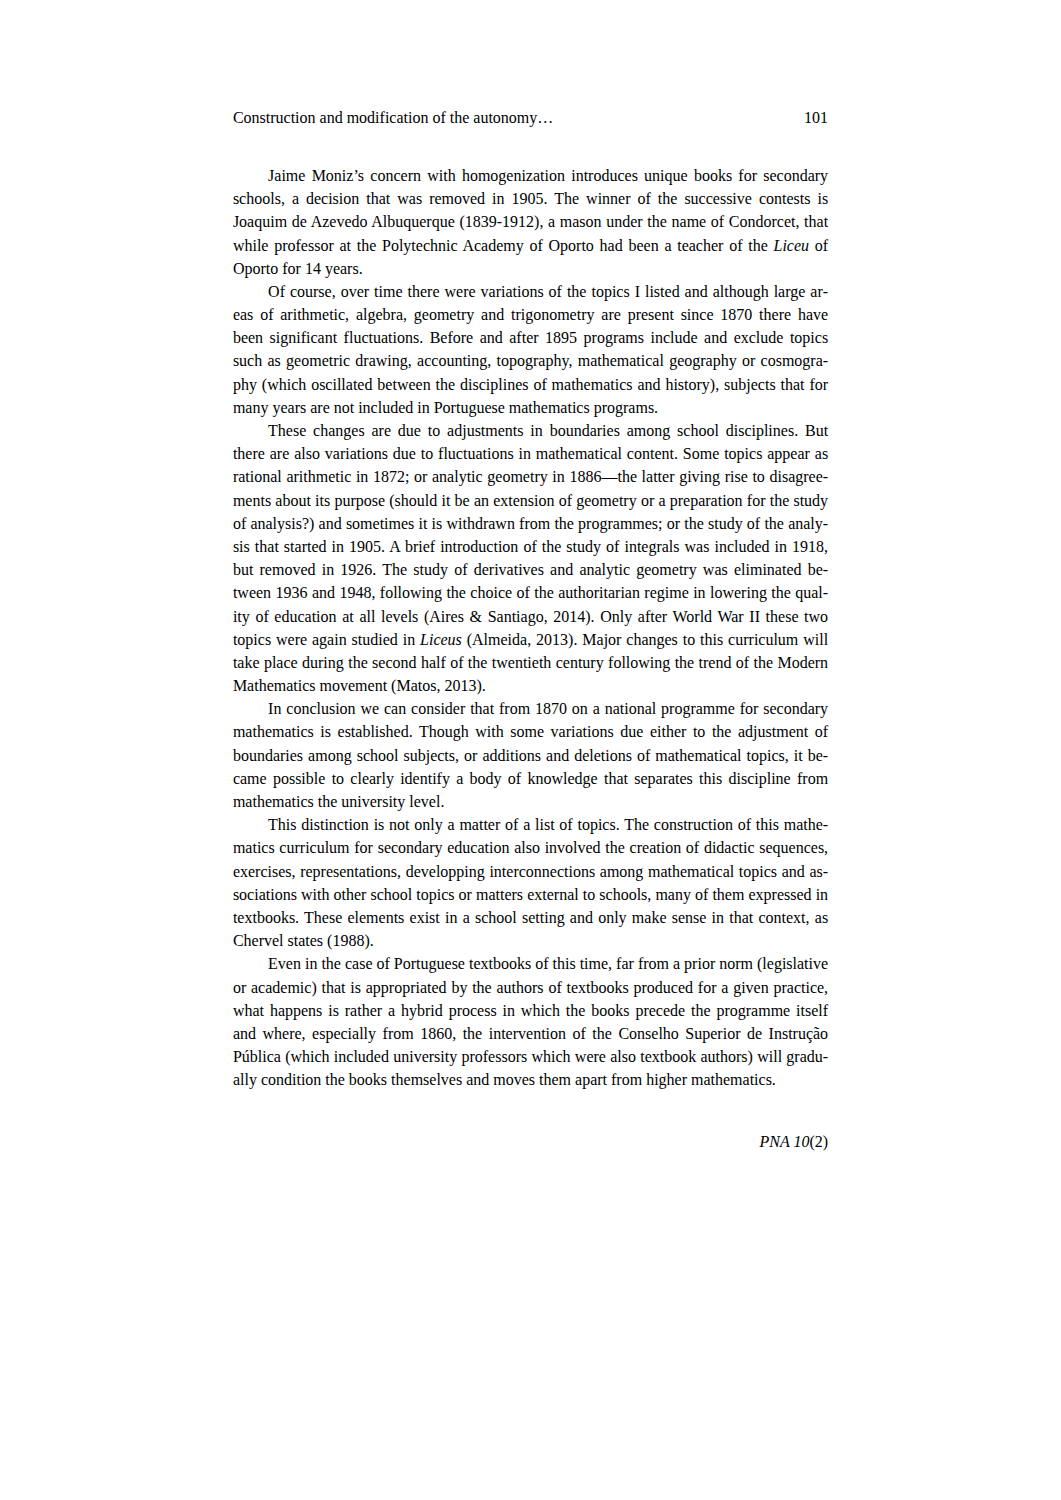Construction and modification of the autonomy… 101
Jaime Moniz’s concern with homogenization introduces unique books for secondary schools, a decision that was removed in 1905. The winner of the successive contests is Joaquim de Azevedo Albuquerque (1839-1912), a mason under the name of Condorcet, that while professor at the Polytechnic Academy of Oporto had been a teacher of the Liceu of Oporto for 14 years.
Of course, over time there were variations of the topics I listed and although large areas of arithmetic, algebra, geometry and trigonometry are present since 1870 there have been significant fluctuations. Before and after 1895 programs include and exclude topics such as geometric drawing, accounting, topography, mathematical geography or cosmography (which oscillated between the disciplines of mathematics and history), subjects that for many years are not included in Portuguese mathematics programs.
These changes are due to adjustments in boundaries among school disciplines. But there are also variations due to fluctuations in mathematical content. Some topics appear as rational arithmetic in 1872; or analytic geometry in 1886—the latter giving rise to disagreements about its purpose (should it be an extension of geometry or a preparation for the study of analysis?) and sometimes it is withdrawn from the programmes; or the study of the analysis that started in 1905. A brief introduction of the study of integrals was included in 1918, but removed in 1926. The study of derivatives and analytic geometry was eliminated between 1936 and 1948, following the choice of the authoritarian regime in lowering the quality of education at all levels (Aires & Santiago, 2014). Only after World War II these two topics were again studied in Liceus (Almeida, 2013). Major changes to this curriculum will take place during the second half of the twentieth century following the trend of the Modern Mathematics movement (Matos, 2013).
In conclusion we can consider that from 1870 on a national programme for secondary mathematics is established. Though with some variations due either to the adjustment of boundaries among school subjects, or additions and deletions of mathematical topics, it became possible to clearly identify a body of knowledge that separates this discipline from mathematics the university level.
This distinction is not only a matter of a list of topics. The construction of this mathematics curriculum for secondary education also involved the creation of didactic sequences, exercises, representations, developping interconnections among mathematical topics and associations with other school topics or matters external to schools, many of them expressed in textbooks. These elements exist in a school setting and only make sense in that context, as Chervel states (1988).
Even in the case of Portuguese textbooks of this time, far from a prior norm (legislative or academic) that is appropriated by the authors of textbooks produced for a given practice, what happens is rather a hybrid process in which the books precede the programme itself and where, especially from 1860, the intervention of the Conselho Superior de Instrução Pública (which included university professors which were also textbook authors) will gradually condition the books themselves and moves them apart from higher mathematics.
PNA 10(2)